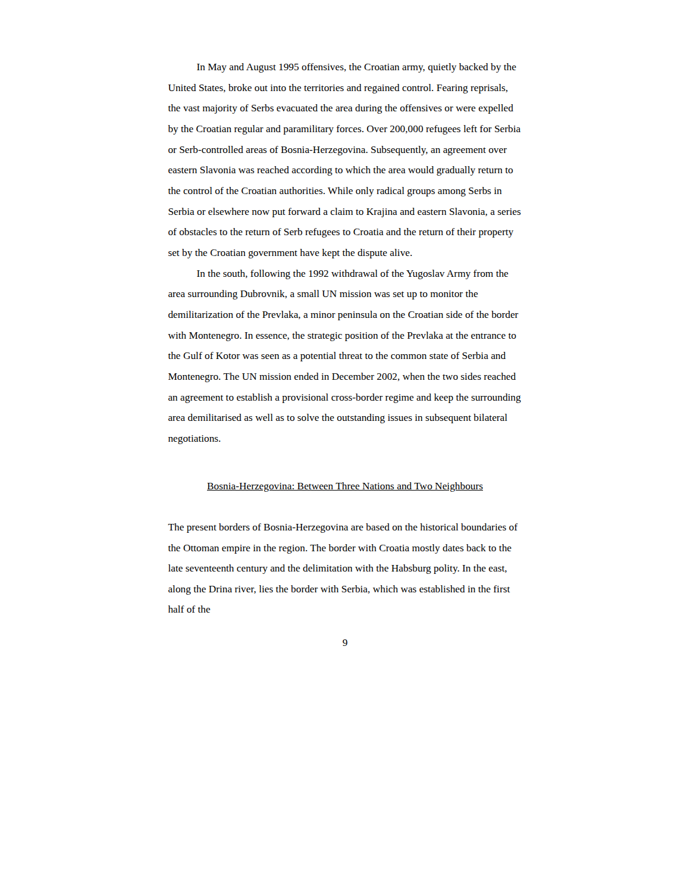In May and August 1995 offensives, the Croatian army, quietly backed by the United States, broke out into the territories and regained control. Fearing reprisals, the vast majority of Serbs evacuated the area during the offensives or were expelled by the Croatian regular and paramilitary forces. Over 200,000 refugees left for Serbia or Serb-controlled areas of Bosnia-Herzegovina. Subsequently, an agreement over eastern Slavonia was reached according to which the area would gradually return to the control of the Croatian authorities. While only radical groups among Serbs in Serbia or elsewhere now put forward a claim to Krajina and eastern Slavonia, a series of obstacles to the return of Serb refugees to Croatia and the return of their property set by the Croatian government have kept the dispute alive.
In the south, following the 1992 withdrawal of the Yugoslav Army from the area surrounding Dubrovnik, a small UN mission was set up to monitor the demilitarization of the Prevlaka, a minor peninsula on the Croatian side of the border with Montenegro. In essence, the strategic position of the Prevlaka at the entrance to the Gulf of Kotor was seen as a potential threat to the common state of Serbia and Montenegro. The UN mission ended in December 2002, when the two sides reached an agreement to establish a provisional cross-border regime and keep the surrounding area demilitarised as well as to solve the outstanding issues in subsequent bilateral negotiations.
Bosnia-Herzegovina: Between Three Nations and Two Neighbours
The present borders of Bosnia-Herzegovina are based on the historical boundaries of the Ottoman empire in the region. The border with Croatia mostly dates back to the late seventeenth century and the delimitation with the Habsburg polity. In the east, along the Drina river, lies the border with Serbia, which was established in the first half of the
9